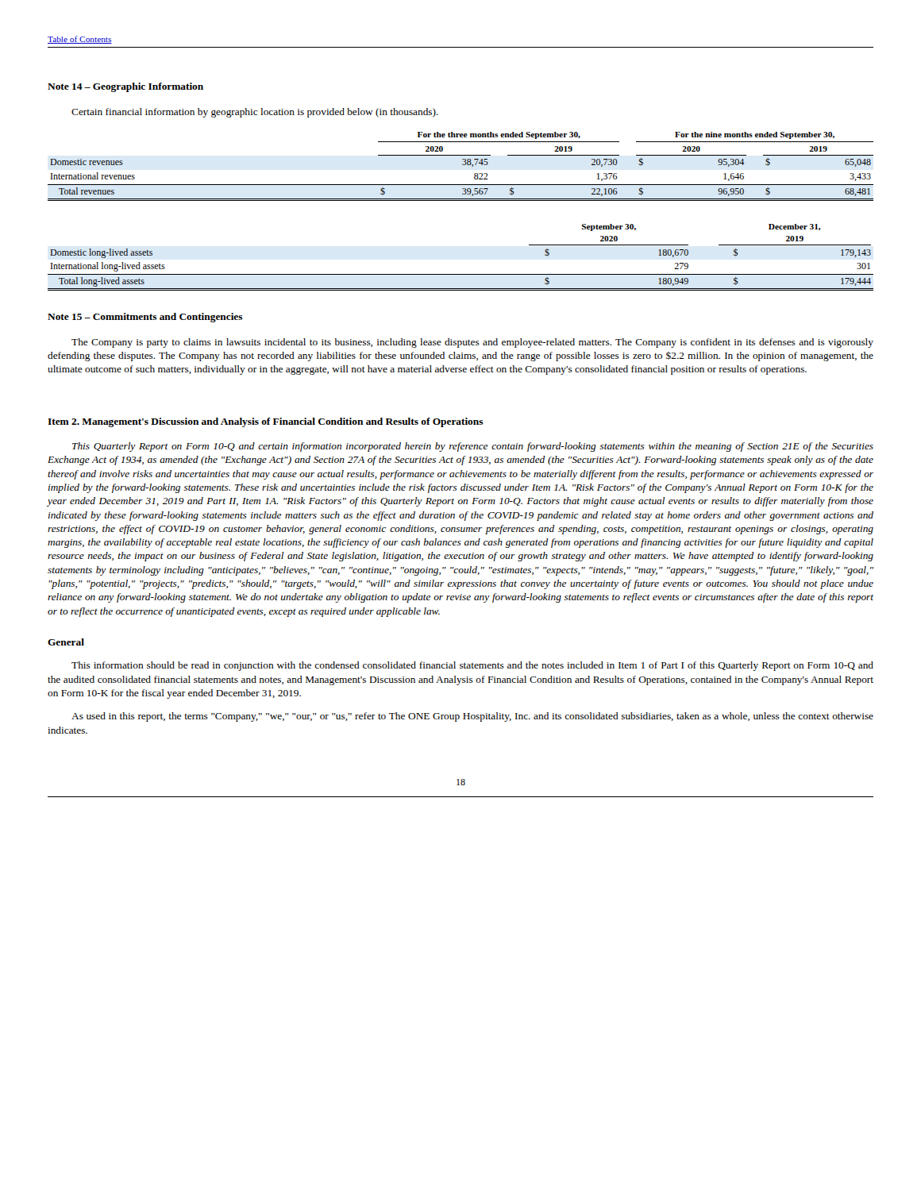Table of Contents
Note 14 – Geographic Information
Certain financial information by geographic location is provided below (in thousands).
| | For the three months ended September 30, | | For the nine months ended September 30, |
| | 2020 | | 2019 | | 2020 | | 2019 |
| Domestic revenues | | 38,745 | | | 20,730 | | $ | 95,304 | | $ | 65,048 |
| International revenues | | 822 | | | 1,376 | | | 1,646 | | | 3,433 |
| Total revenues | $ | 39,567 | | $ | 22,106 | | $ | 96,950 | | $ | 68,481 |
| | September 30, 2020 | | December 31, 2019 |
| Domestic long-lived assets | | $ | 180,670 | | | $ | 179,143 |
| International long-lived assets | | | 279 | | | | 301 |
| Total long-lived assets | | $ | 180,949 | | | $ | 179,444 |
Note 15 – Commitments and Contingencies
The Company is party to claims in lawsuits incidental to its business, including lease disputes and employee-related matters. The Company is confident in its defenses and is vigorously defending these disputes. The Company has not recorded any liabilities for these unfounded claims, and the range of possible losses is zero to $2.2 million. In the opinion of management, the ultimate outcome of such matters, individually or in the aggregate, will not have a material adverse effect on the Company's consolidated financial position or results of operations.
Item 2. Management's Discussion and Analysis of Financial Condition and Results of Operations
This Quarterly Report on Form 10-Q and certain information incorporated herein by reference contain forward-looking statements within the meaning of Section 21E of the Securities Exchange Act of 1934, as amended (the "Exchange Act") and Section 27A of the Securities Act of 1933, as amended (the "Securities Act"). Forward-looking statements speak only as of the date thereof and involve risks and uncertainties that may cause our actual results, performance or achievements to be materially different from the results, performance or achievements expressed or implied by the forward-looking statements. These risk and uncertainties include the risk factors discussed under Item 1A. "Risk Factors" of the Company's Annual Report on Form 10-K for the year ended December 31, 2019 and Part II, Item 1A. "Risk Factors" of this Quarterly Report on Form 10-Q. Factors that might cause actual events or results to differ materially from those indicated by these forward-looking statements include matters such as the effect and duration of the COVID-19 pandemic and related stay at home orders and other government actions and restrictions, the effect of COVID-19 on customer behavior, general economic conditions, consumer preferences and spending, costs, competition, restaurant openings or closings, operating margins, the availability of acceptable real estate locations, the sufficiency of our cash balances and cash generated from operations and financing activities for our future liquidity and capital resource needs, the impact on our business of Federal and State legislation, litigation, the execution of our growth strategy and other matters. We have attempted to identify forward-looking statements by terminology including "anticipates," "believes," "can," "continue," "ongoing," "could," "estimates," "expects," "intends," "may," "appears," "suggests," "future," "likely," "goal," "plans," "potential," "projects," "predicts," "should," "targets," "would," "will" and similar expressions that convey the uncertainty of future events or outcomes. You should not place undue reliance on any forward-looking statement. We do not undertake any obligation to update or revise any forward-looking statements to reflect events or circumstances after the date of this report or to reflect the occurrence of unanticipated events, except as required under applicable law.
General
This information should be read in conjunction with the condensed consolidated financial statements and the notes included in Item 1 of Part I of this Quarterly Report on Form 10-Q and the audited consolidated financial statements and notes, and Management's Discussion and Analysis of Financial Condition and Results of Operations, contained in the Company's Annual Report on Form 10-K for the fiscal year ended December 31, 2019.
As used in this report, the terms "Company," "we," "our," or "us," refer to The ONE Group Hospitality, Inc. and its consolidated subsidiaries, taken as a whole, unless the context otherwise indicates.
18